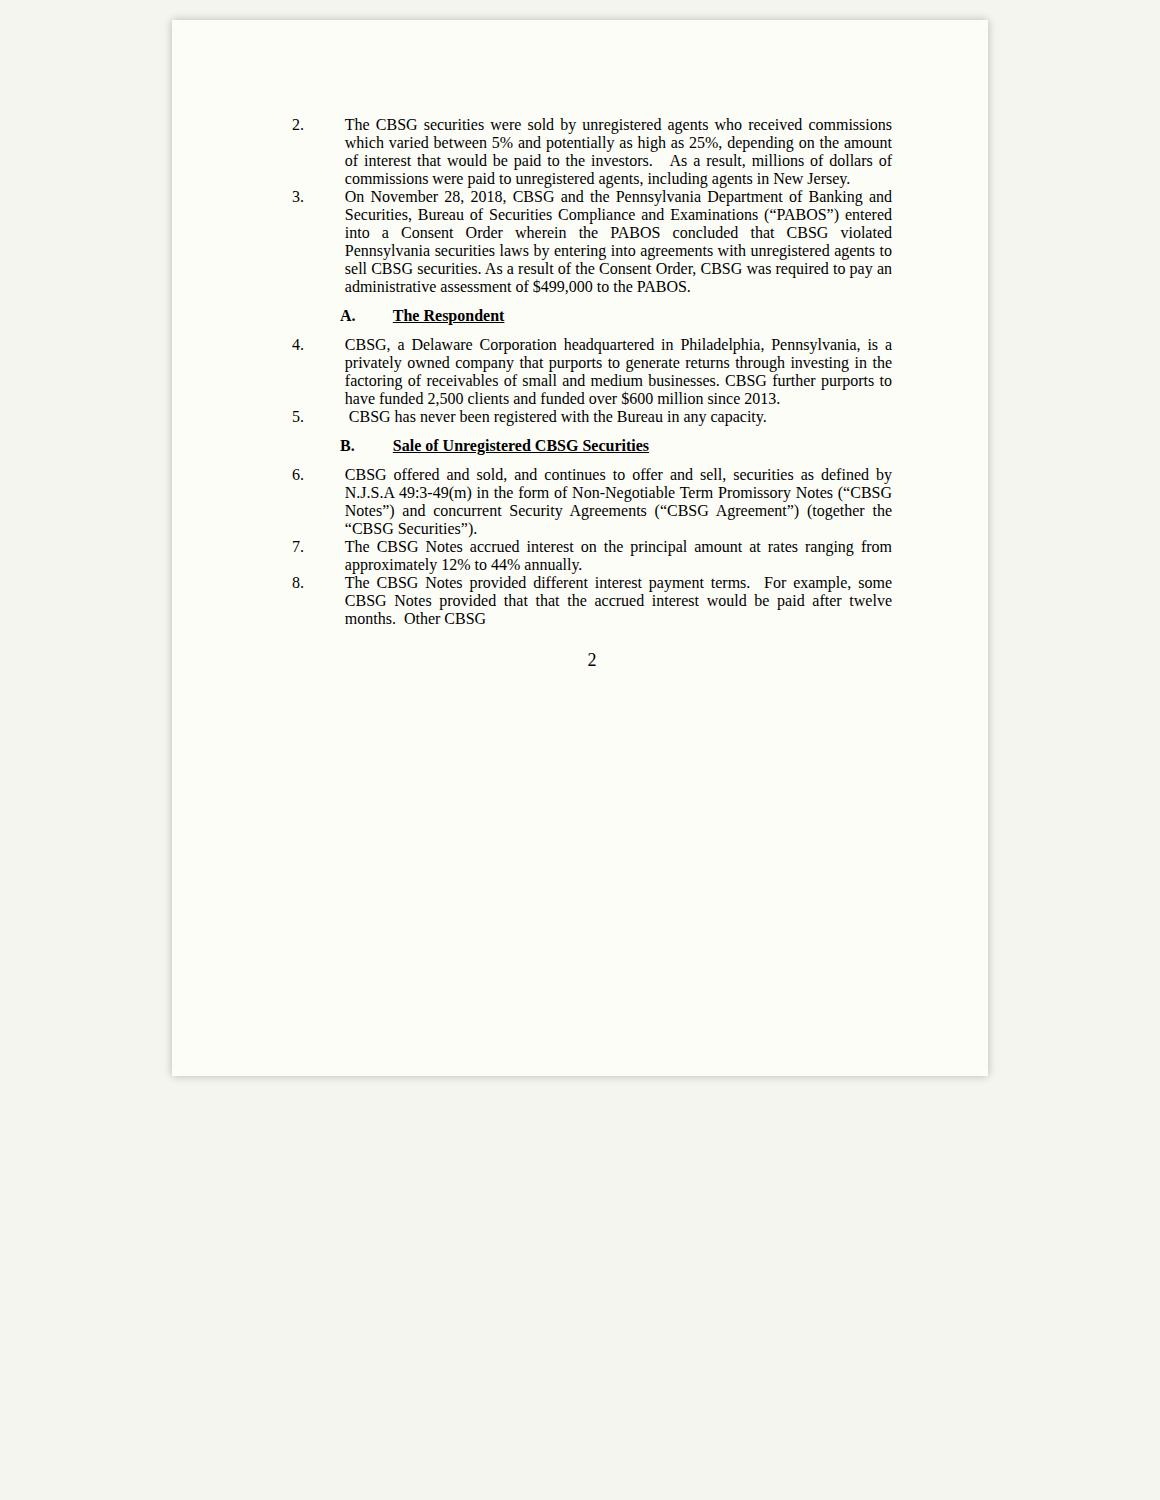2.
The CBSG securities were sold by unregistered agents who received commissions which varied between 5% and potentially as high as 25%, depending on the amount of interest that would be paid to the investors. As a result, millions of dollars of commissions were paid to unregistered agents, including agents in New Jersey.
3.
On November 28, 2018, CBSG and the Pennsylvania Department of Banking and Securities, Bureau of Securities Compliance and Examinations (“PABOS”) entered into a Consent Order wherein the PABOS concluded that CBSG violated Pennsylvania securities laws by entering into agreements with unregistered agents to sell CBSG securities. As a result of the Consent Order, CBSG was required to pay an administrative assessment of $499,000 to the PABOS.
A.
The Respondent
4.
CBSG, a Delaware Corporation headquartered in Philadelphia, Pennsylvania, is a privately owned company that purports to generate returns through investing in the factoring of receivables of small and medium businesses. CBSG further purports to have funded 2,500 clients and funded over $600 million since 2013.
5.
CBSG has never been registered with the Bureau in any capacity.
B.
Sale of Unregistered CBSG Securities
6.
CBSG offered and sold, and continues to offer and sell, securities as defined by N.J.S.A 49:3-49(m) in the form of Non-Negotiable Term Promissory Notes (“CBSG Notes”) and concurrent Security Agreements (“CBSG Agreement”) (together the “CBSG Securities”).
7.
The CBSG Notes accrued interest on the principal amount at rates ranging from approximately 12% to 44% annually.
8.
The CBSG Notes provided different interest payment terms. For example, some CBSG Notes provided that that the accrued interest would be paid after twelve months. Other CBSG
2